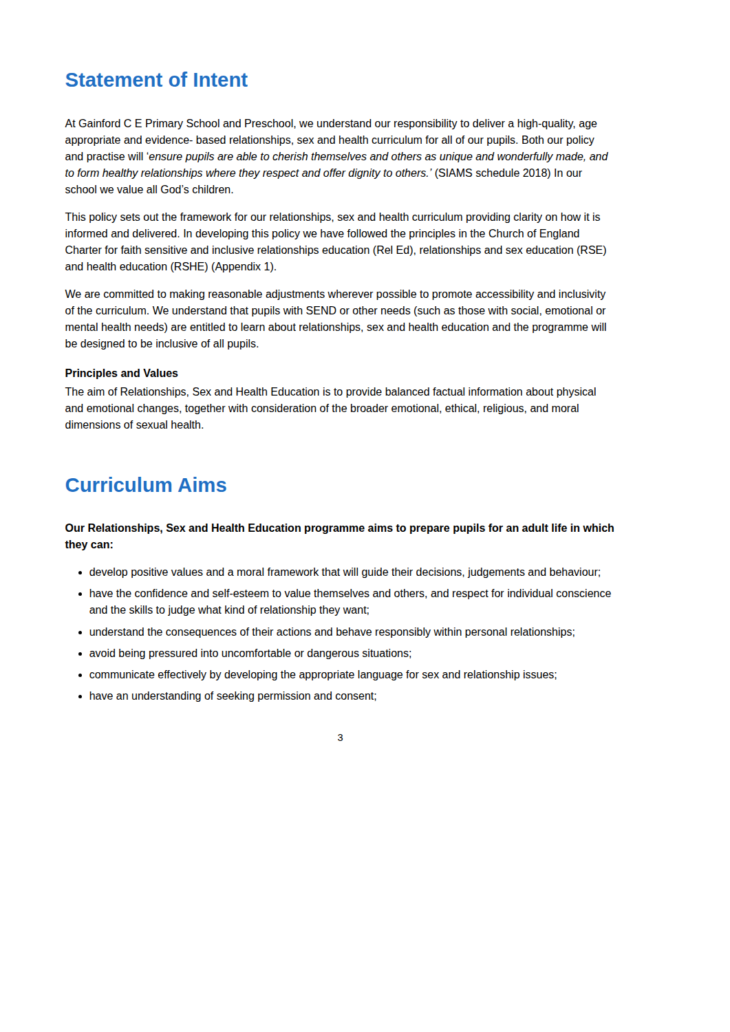Statement of Intent
At Gainford C E Primary School and Preschool, we understand our responsibility to deliver a high-quality, age appropriate and evidence- based relationships, sex and health curriculum for all of our pupils. Both our policy and practise will ‘ensure pupils are able to cherish themselves and others as unique and wonderfully made, and to form healthy relationships where they respect and offer dignity to others.’ (SIAMS schedule 2018) In our school we value all God’s children.
This policy sets out the framework for our relationships, sex and health curriculum providing clarity on how it is informed and delivered. In developing this policy we have followed the principles in the Church of England Charter for faith sensitive and inclusive relationships education (Rel Ed), relationships and sex education (RSE) and health education (RSHE) (Appendix 1).
We are committed to making reasonable adjustments wherever possible to promote accessibility and inclusivity of the curriculum. We understand that pupils with SEND or other needs (such as those with social, emotional or mental health needs) are entitled to learn about relationships, sex and health education and the programme will be designed to be inclusive of all pupils.
Principles and Values
The aim of Relationships, Sex and Health Education is to provide balanced factual information about physical and emotional changes, together with consideration of the broader emotional, ethical, religious, and moral dimensions of sexual health.
Curriculum Aims
Our Relationships, Sex and Health Education programme aims to prepare pupils for an adult life in which they can:
develop positive values and a moral framework that will guide their decisions, judgements and behaviour;
have the confidence and self-esteem to value themselves and others, and respect for individual conscience and the skills to judge what kind of relationship they want;
understand the consequences of their actions and behave responsibly within personal relationships;
avoid being pressured into uncomfortable or dangerous situations;
communicate effectively by developing the appropriate language for sex and relationship issues;
have an understanding of seeking permission and consent;
3